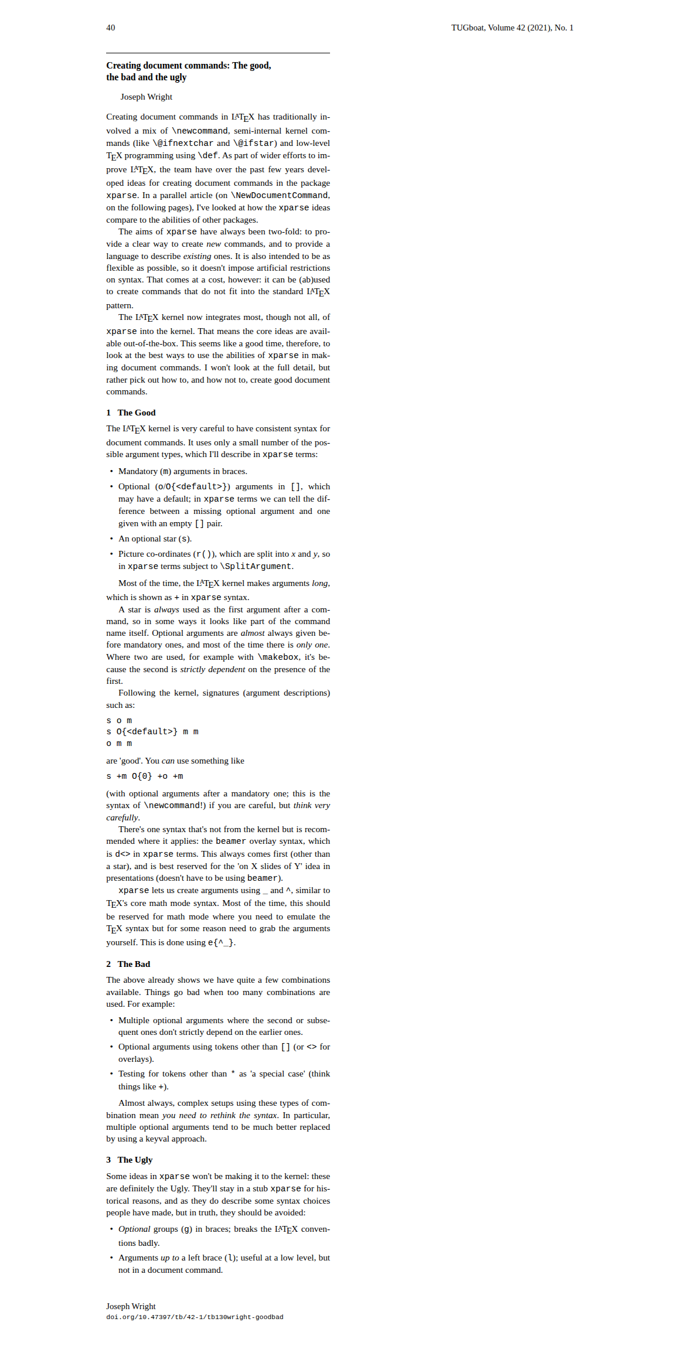40 TUGboat, Volume 42 (2021), No. 1
Creating document commands: The good,
the bad and the ugly
Joseph Wright
Creating document commands in La Te X has traditionally involved a mix of \newcommand, semi-internal kernel commands (like \@ifnextchar and \@ifstar) and low-level Te X programming using \def. As part of wider efforts to improve La Te X, the team have over the past few years developed ideas for creating document commands in the package xparse. In a parallel article (on \NewDocumentCommand, on the following pages), I've looked at how the xparse ideas compare to the abilities of other packages.
The aims of xparse have always been two-fold: to provide a clear way to create new commands, and to provide a language to describe existing ones. It is also intended to be as flexible as possible, so it doesn't impose artificial restrictions on syntax. That comes at a cost, however: it can be (ab)used to create commands that do not fit into the standard La Te X pattern.
The La Te X kernel now integrates most, though not all, of xparse into the kernel. That means the core ideas are available out-of-the-box. This seems like a good time, therefore, to look at the best ways to use the abilities of xparse in making document commands. I won't look at the full detail, but rather pick out how to, and how not to, create good document commands.
1 The Good
The La Te X kernel is very careful to have consistent syntax for document commands. It uses only a small number of the possible argument types, which I'll describe in xparse terms:
Mandatory (m) arguments in braces.
Optional (o/O{<default>}) arguments in [], which may have a default; in xparse terms we can tell the difference between a missing optional argument and one given with an empty [] pair.
An optional star (s).
Picture co-ordinates (r()), which are split into x and y, so in xparse terms subject to \SplitArgument.
Most of the time, the La Te X kernel makes arguments long, which is shown as + in xparse syntax.
A star is always used as the first argument after a command, so in some ways it looks like part of the command name itself. Optional arguments are almost always given before mandatory ones, and most of the time there is only one. Where two are used, for example with \makebox, it's because the second is strictly dependent on the presence of the first.
Following the kernel, signatures (argument descriptions) such as:
s o m
s O{<default>} m m
o m m
are 'good'. You can use something like
s +m O{0} +o +m
(with optional arguments after a mandatory one; this is the syntax of \newcommand!) if you are careful, but think very carefully.
There's one syntax that's not from the kernel but is recommended where it applies: the beamer overlay syntax, which is d<> in xparse terms. This always comes first (other than a star), and is best reserved for the 'on X slides of Y' idea in presentations (doesn't have to be using beamer).
xparse lets us create arguments using _ and ^, similar to Te X's core math mode syntax. Most of the time, this should be reserved for math mode where you need to emulate the Te X syntax but for some reason need to grab the arguments yourself. This is done using e{^_}.
2 The Bad
The above already shows we have quite a few combinations available. Things go bad when too many combinations are used. For example:
Multiple optional arguments where the second or subsequent ones don't strictly depend on the earlier ones.
Optional arguments using tokens other than [] (or <> for overlays).
Testing for tokens other than * as 'a special case' (think things like +).
Almost always, complex setups using these types of combination mean you need to rethink the syntax. In particular, multiple optional arguments tend to be much better replaced by using a keyval approach.
3 The Ugly
Some ideas in xparse won't be making it to the kernel: these are definitely the Ugly. They'll stay in a stub xparse for historical reasons, and as they do describe some syntax choices people have made, but in truth, they should be avoided:
Optional groups (g) in braces; breaks the La Te X conventions badly.
Arguments up to a left brace (l); useful at a low level, but not in a document command.
Joseph Wright
doi.org/10.47397/tb/42-1/tb130wright-goodbad